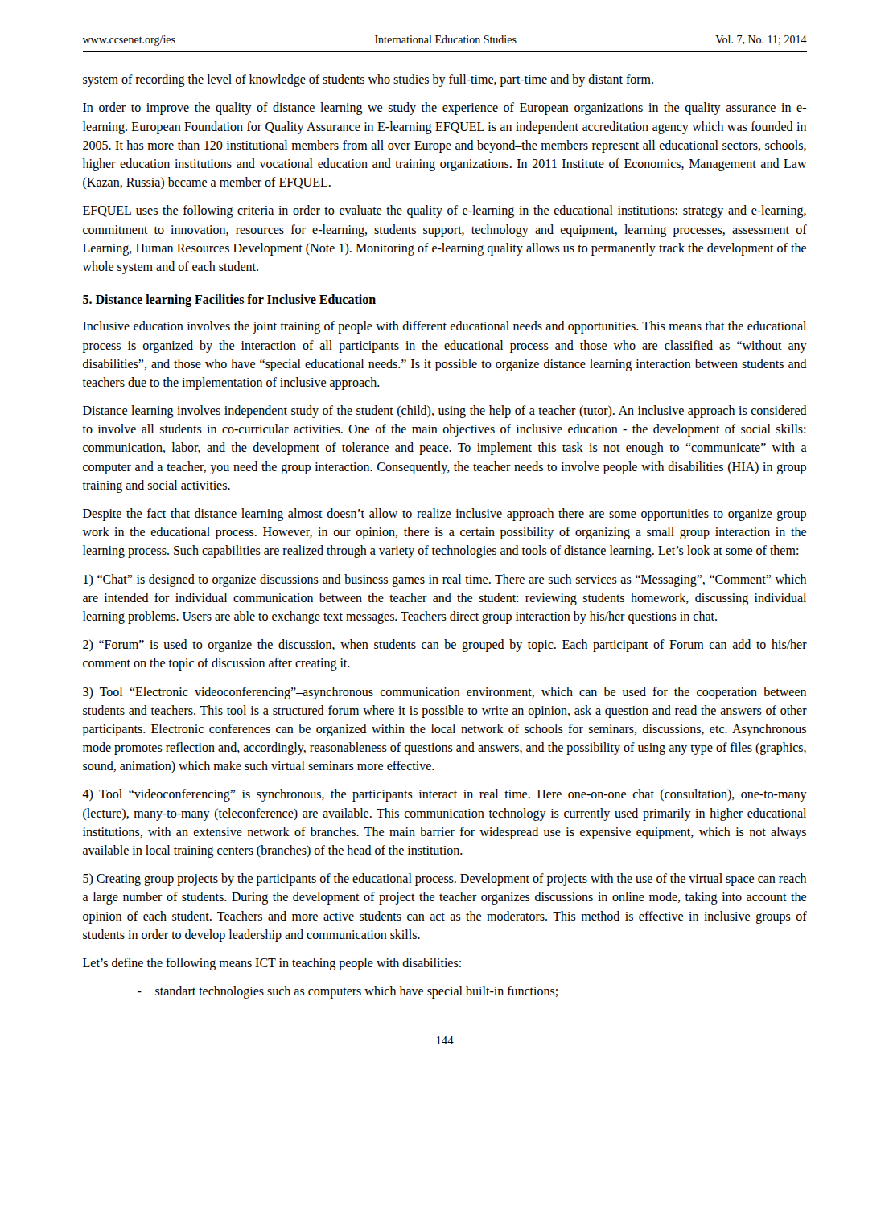www.ccsenet.org/ies International Education Studies Vol. 7, No. 11; 2014
system of recording the level of knowledge of students who studies by full-time, part-time and by distant form.
In order to improve the quality of distance learning we study the experience of European organizations in the quality assurance in e-learning. European Foundation for Quality Assurance in E-learning EFQUEL is an independent accreditation agency which was founded in 2005. It has more than 120 institutional members from all over Europe and beyond–the members represent all educational sectors, schools, higher education institutions and vocational education and training organizations. In 2011 Institute of Economics, Management and Law (Kazan, Russia) became a member of EFQUEL.
EFQUEL uses the following criteria in order to evaluate the quality of e-learning in the educational institutions: strategy and e-learning, commitment to innovation, resources for e-learning, students support, technology and equipment, learning processes, assessment of Learning, Human Resources Development (Note 1). Monitoring of e-learning quality allows us to permanently track the development of the whole system and of each student.
5. Distance learning Facilities for Inclusive Education
Inclusive education involves the joint training of people with different educational needs and opportunities. This means that the educational process is organized by the interaction of all participants in the educational process and those who are classified as “without any disabilities”, and those who have “special educational needs.” Is it possible to organize distance learning interaction between students and teachers due to the implementation of inclusive approach.
Distance learning involves independent study of the student (child), using the help of a teacher (tutor). An inclusive approach is considered to involve all students in co-curricular activities. One of the main objectives of inclusive education - the development of social skills: communication, labor, and the development of tolerance and peace. To implement this task is not enough to “communicate” with a computer and a teacher, you need the group interaction. Consequently, the teacher needs to involve people with disabilities (HIA) in group training and social activities.
Despite the fact that distance learning almost doesn’t allow to realize inclusive approach there are some opportunities to organize group work in the educational process. However, in our opinion, there is a certain possibility of organizing a small group interaction in the learning process. Such capabilities are realized through a variety of technologies and tools of distance learning. Let’s look at some of them:
1) “Chat” is designed to organize discussions and business games in real time. There are such services as “Messaging”, “Comment” which are intended for individual communication between the teacher and the student: reviewing students homework, discussing individual learning problems. Users are able to exchange text messages. Teachers direct group interaction by his/her questions in chat.
2) “Forum” is used to organize the discussion, when students can be grouped by topic. Each participant of Forum can add to his/her comment on the topic of discussion after creating it.
3) Tool “Electronic videoconferencing”–asynchronous communication environment, which can be used for the cooperation between students and teachers. This tool is a structured forum where it is possible to write an opinion, ask a question and read the answers of other participants. Electronic conferences can be organized within the local network of schools for seminars, discussions, etc. Asynchronous mode promotes reflection and, accordingly, reasonableness of questions and answers, and the possibility of using any type of files (graphics, sound, animation) which make such virtual seminars more effective.
4) Tool “videoconferencing” is synchronous, the participants interact in real time. Here one-on-one chat (consultation), one-to-many (lecture), many-to-many (teleconference) are available. This communication technology is currently used primarily in higher educational institutions, with an extensive network of branches. The main barrier for widespread use is expensive equipment, which is not always available in local training centers (branches) of the head of the institution.
5) Creating group projects by the participants of the educational process. Development of projects with the use of the virtual space can reach a large number of students. During the development of project the teacher organizes discussions in online mode, taking into account the opinion of each student. Teachers and more active students can act as the moderators. This method is effective in inclusive groups of students in order to develop leadership and communication skills.
Let’s define the following means ICT in teaching people with disabilities:
standart technologies such as computers which have special built-in functions;
144